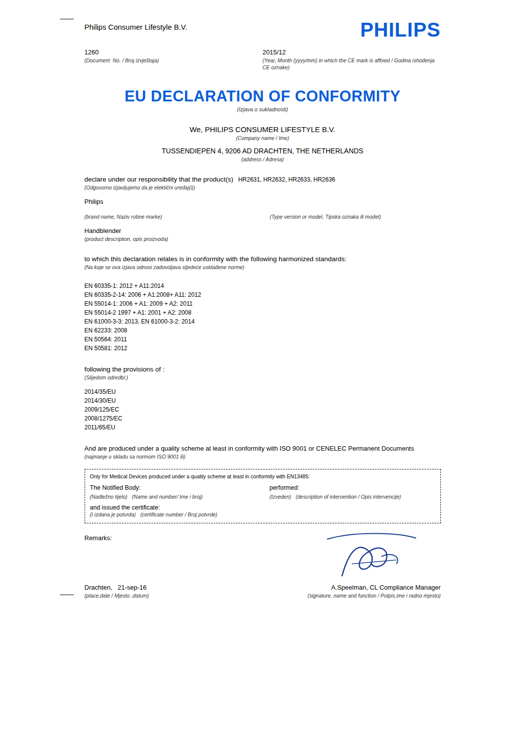Philips Consumer Lifestyle B.V.
PHILIPS
1260
(Document No. / Broj izvještaja)
2015/12
(Year, Month (yyyy/mm) in which the CE mark is affixed / Godina ishođenja CE oznake)
EU DECLARATION OF CONFORMITY
(Izjava o sukladnosti)
We, PHILIPS CONSUMER LIFESTYLE B.V.
(Company name / Ime)
TUSSENDIEPEN 4, 9206 AD DRACHTEN, THE NETHERLANDS
(address / Adresa)
declare under our responsibility that the product(s)
HR2631, HR2632, HR2633, HR2636
(Odgovorno izjavljujemo da je elektični uređaj(i))
Philips
(brand name, Naziv robne marke)
(Type version or model, Tipska oznaka ili model)
Handblender
(product description, opis proizvoda)
to which this declaration relates is in conformity with the following harmonized standards:
(Na koje se ova izjava odnosi zadovoljava sljedeće usklađene norme)
EN 60335-1: 2012 + A11:2014
EN 60335-2-14: 2006 + A1:2008+ A11: 2012
EN 55014-1: 2006 + A1: 2009 + A2: 2011
EN 55014-2 1997 + A1: 2001 + A2: 2008
EN 61000-3-3: 2013, EN 61000-3-2: 2014
EN 62233: 2008
EN 50564: 2011
EN 50581: 2012
following the provisions of :
(Slijedom odredbi:)
2014/35/EU
2014/30/EU
2009/125/EC
2008/1275/EC
2011/65/EU
And are produced under a quality scheme at least in conformity with ISO 9001 or CENELEC Permanent Documents
(najmanje u skladu sa normom ISO 9001 ili)
Only for Medical Devices produced under a quality scheme at least in conformity with EN13485:
The Notified Body:
performed:
(Nadležno tijelo) (Name and number/ Ime i broj)
(Izveden) (description of intervention / Opis intervencije)
and issued the certificate:
(I izdana je potvrda) (certificate number / Broj potvrde)
Remarks:
Drachten, 21-sep-16
(place,date / Mjesto ,datum)
A.Speelman, CL Compliance Manager
(signature, name and function / Potpis,ime i radno mjesto)